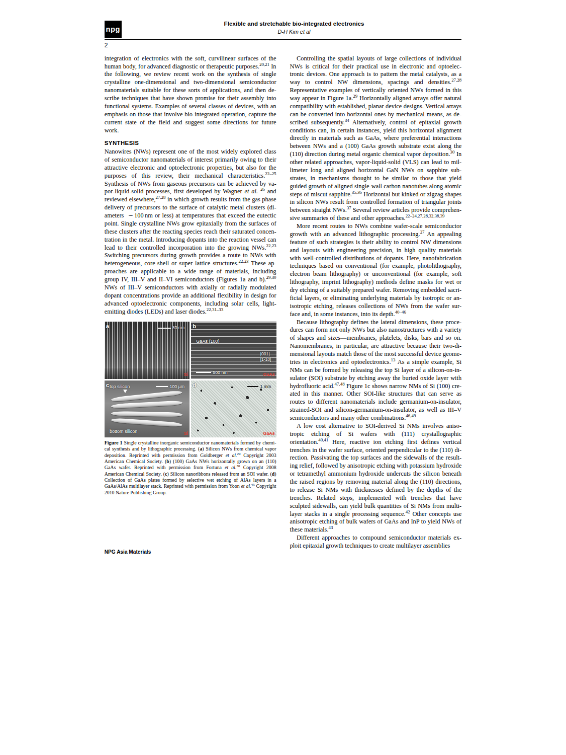npg
Flexible and stretchable bio-integrated electronics
D-H Kim et al
2
integration of electronics with the soft, curvilinear surfaces of the human body, for advanced diagnostic or therapeutic purposes.20,21 In the following, we review recent work on the synthesis of single crystalline one-dimensional and two-dimensional semiconductor nanomaterials suitable for these sorts of applications, and then describe techniques that have shown promise for their assembly into functional systems. Examples of several classes of devices, with an emphasis on those that involve bio-integrated operation, capture the current state of the field and suggest some directions for future work.
Synthesis
Nanowires (NWs) represent one of the most widely explored class of semiconductor nanomaterials of interest primarily owing to their attractive electronic and optoelectronic properties, but also for the purposes of this review, their mechanical characteristics.22–25 Synthesis of NWs from gaseous precursors can be achieved by vapor-liquid-solid processes, first developed by Wagner et al. 26 and reviewed elsewhere,27,28 in which growth results from the gas phase delivery of precursors to the surface of catalytic metal clusters (diameters ∼ 100 nm or less) at temperatures that exceed the eutectic point. Single crystalline NWs grow epitaxially from the surfaces of these clusters after the reacting species reach their saturated concentration in the metal. Introducing dopants into the reaction vessel can lead to their controlled incorporation into the growing NWs.22,23 Switching precursors during growth provides a route to NWs with heterogeneous, core-shell or super lattice structures.22,23 These approaches are applicable to a wide range of materials, including group IV, III–V and II–VI semiconductors (Figures 1a and b).29,30 NWs of III–V semiconductors with axially or radially modulated dopant concentrations provide an additional flexibility in design for advanced optoelectronic components, including solar cells, light-emitting diodes (LEDs) and laser diodes.22,31–33
a
80 nm
Si
b
GaAs (100)
[001]
[1-10]
500 nm
GaAs
c
top silicon
bottom silicon
100 µm
Si
d
1 mm
GaAs
Figure 1 Single crystalline inorganic semiconductor nanomaterials formed by chemical synthesis and by lithographic processing. (a) Silicon NWs from chemical vapor deposition. Reprinted with permission from Goldberger et al.29 Copyright 2003 American Chemical Society. (b) (100) GaAs NWs horizontally grown on an (110) GaAs wafer. Reprinted with permission from Fortuna et al.30 Copyright 2008 American Chemical Society. (c) Silicon nanoribbons released from an SOI wafer. (d) Collection of GaAs plates formed by selective wet etching of AlAs layers in a GaAs/AlAs multilayer stack. Reprinted with permission from Yoon et al.45 Copyright 2010 Nature Publishing Group.
Controlling the spatial layouts of large collections of individual NWs is critical for their practical use in electronic and optoelectronic devices. One approach is to pattern the metal catalysts, as a way to control NW dimensions, spacings and densities.27,28 Representative examples of vertically oriented NWs formed in this way appear in Figure 1a.29 Horizontally aligned arrays offer natural compatibility with established, planar device designs. Vertical arrays can be converted into horizontal ones by mechanical means, as described subsequently.34 Alternatively, control of epitaxial growth conditions can, in certain instances, yield this horizontal alignment directly in materials such as GaAs, where preferential interactions between NWs and a (100) GaAs growth substrate exist along the (110) direction during metal organic chemical vapor deposition.30 In other related approaches, vapor-liquid-solid (VLS) can lead to millimeter long and aligned horizontal GaN NWs on sapphire substrates, in mechanisms thought to be similar to those that yield guided growth of aligned single-wall carbon nanotubes along atomic steps of miscut sapphire.35,36 Horizontal but kinked or zigzag shapes in silicon NWs result from controlled formation of triangular joints between straight NWs.37 Several review articles provide comprehensive summaries of these and other approaches.22–24,27,28,32,38,39
More recent routes to NWs combine wafer-scale semiconductor growth with an advanced lithographic processing.27 An appealing feature of such strategies is their ability to control NW dimensions and layouts with engineering precision, in high quality materials with well-controlled distributions of dopants. Here, nanofabrication techniques based on conventional (for example, photolithography, electron beam lithography) or unconventional (for example, soft lithography, imprint lithography) methods define masks for wet or dry etching of a suitably prepared wafer. Removing embedded sacrificial layers, or eliminating underlying materials by isotropic or anisotropic etching, releases collections of NWs from the wafer surface and, in some instances, into its depth.40–46
Because lithography defines the lateral dimensions, these procedures can form not only NWs but also nanostructures with a variety of shapes and sizes—membranes, platelets, disks, bars and so on. Nanomembranes, in particular, are attractive because their two-dimensional layouts match those of the most successful device geometries in electronics and optoelectronics.13 As a simple example, Si NMs can be formed by releasing the top Si layer of a silicon-on-insulator (SOI) substrate by etching away the buried oxide layer with hydrofluoric acid.47,48 Figure 1c shows narrow NMs of Si (100) created in this manner. Other SOI-like structures that can serve as routes to different nanomaterials include germanium-on-insulator, strained-SOI and silicon-germanium-on-insulator, as well as III–V semiconductors and many other combinations.46,49
A low cost alternative to SOI-derived Si NMs involves anisotropic etching of Si wafers with (111) crystallographic orientation.40,41 Here, reactive ion etching first defines vertical trenches in the wafer surface, oriented perpendicular to the (110) direction. Passivating the top surfaces and the sidewalls of the resulting relief, followed by anisotropic etching with potassium hydroxide or tetramethyl ammonium hydroxide undercuts the silicon beneath the raised regions by removing material along the (110) directions, to release Si NMs with thicknesses defined by the depths of the trenches. Related steps, implemented with trenches that have sculpted sidewalls, can yield bulk quantities of Si NMs from multilayer stacks in a single processing sequence.42 Other concepts use anisotropic etching of bulk wafers of GaAs and InP to yield NWs of these materials.43
Different approaches to compound semiconductor materials exploit epitaxial growth techniques to create multilayer assemblies
NPG Asia Materials